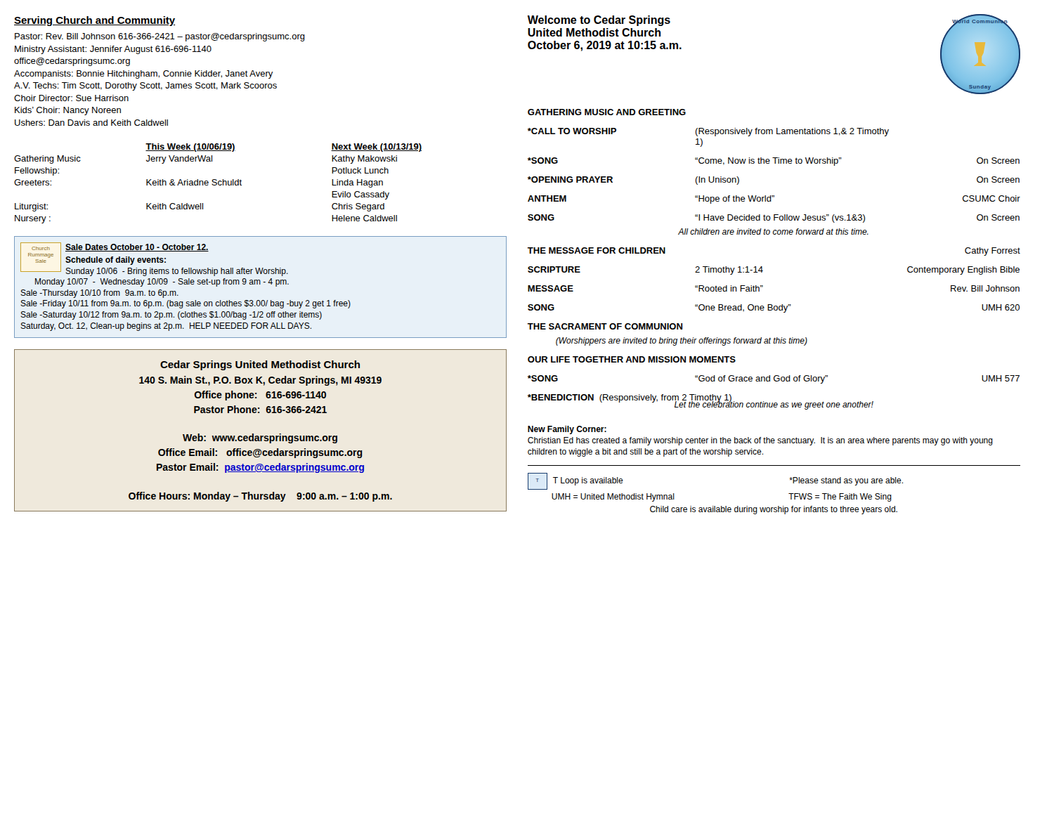Serving Church and Community
Pastor: Rev. Bill Johnson 616-366-2421 – pastor@cedarspringsumc.org
Ministry Assistant: Jennifer August 616-696-1140
office@cedarspringsumc.org
Accompanists: Bonnie Hitchingham, Connie Kidder, Janet Avery
A.V. Techs: Tim Scott, Dorothy Scott, James Scott, Mark Scooros
Choir Director: Sue Harrison
Kids’ Choir: Nancy Noreen
Ushers: Dan Davis and Keith Caldwell
| | This Week (10/06/19) | Next Week (10/13/19) |
| --- | --- | --- |
| Gathering Music | Jerry VanderWal | Kathy Makowski |
| Fellowship: | | Potluck Lunch |
| Greeters: | Keith & Ariadne Schuldt | Linda Hagan |
| | | Evilo Cassady |
| Liturgist: | Keith Caldwell | Chris Segard |
| Nursery : | | Helene Caldwell |
Church
Rummage
Sale
Sale Dates October 10 - October 12. Schedule of daily events: Sunday 10/06 - Bring items to fellowship hall after Worship.
Monday 10/07 - Wednesday 10/09 - Sale set-up from 9 am - 4 pm.
Sale -Thursday 10/10 from 9a.m. to 6p.m.
Sale -Friday 10/11 from 9a.m. to 6p.m. (bag sale on clothes $3.00/ bag -buy 2 get 1 free)
Sale -Saturday 10/12 from 9a.m. to 2p.m. (clothes $1.00/bag -1/2 off other items)
Saturday, Oct. 12, Clean-up begins at 2p.m. HELP NEEDED FOR ALL DAYS.
Cedar Springs United Methodist Church
140 S. Main St., P.O. Box K, Cedar Springs, MI 49319
Office phone: 616-696-1140
Pastor Phone: 616-366-2421
Web: www.cedarspringsumc.org
Office Email: office@cedarspringsumc.org
Pastor Email: pastor@cedarspringsumc.org
Office Hours: Monday – Thursday 9:00 a.m. – 1:00 p.m.
Welcome to Cedar Springs
United Methodist Church
October 6, 2019 at 10:15 a.m.
World Communion
Sunday
GATHERING MUSIC AND GREETING
*CALL TO WORSHIP
(Responsively from Lamentations 1,& 2 Timothy 1)
*SONG
“Come, Now is the Time to Worship”
On Screen
*OPENING PRAYER
(In Unison)
On Screen
ANTHEM
“Hope of the World”
CSUMC Choir
SONG
“I Have Decided to Follow Jesus” (vs.1&3)
On Screen
All children are invited to come forward at this time.
THE MESSAGE FOR CHILDREN
Cathy Forrest
SCRIPTURE
2 Timothy 1:1-14
Contemporary English Bible
MESSAGE
“Rooted in Faith”
Rev. Bill Johnson
SONG
“One Bread, One Body”
UMH 620
THE SACRAMENT OF COMMUNION
(Worshippers are invited to bring their offerings forward at this time)
OUR LIFE TOGETHER AND MISSION MOMENTS
*SONG
“God of Grace and God of Glory”
UMH 577
*BENEDICTION (Responsively, from 2 Timothy 1)
Let the celebration continue as we greet one another!
New Family Corner:
Christian Ed has created a family worship center in the back of the sanctuary. It is an area where parents may go with young children to wiggle a bit and still be a part of the worship service.
T
T Loop is available
*Please stand as you are able.
UMH = United Methodist Hymnal
TFWS = The Faith We Sing
Child care is available during worship for infants to three years old.